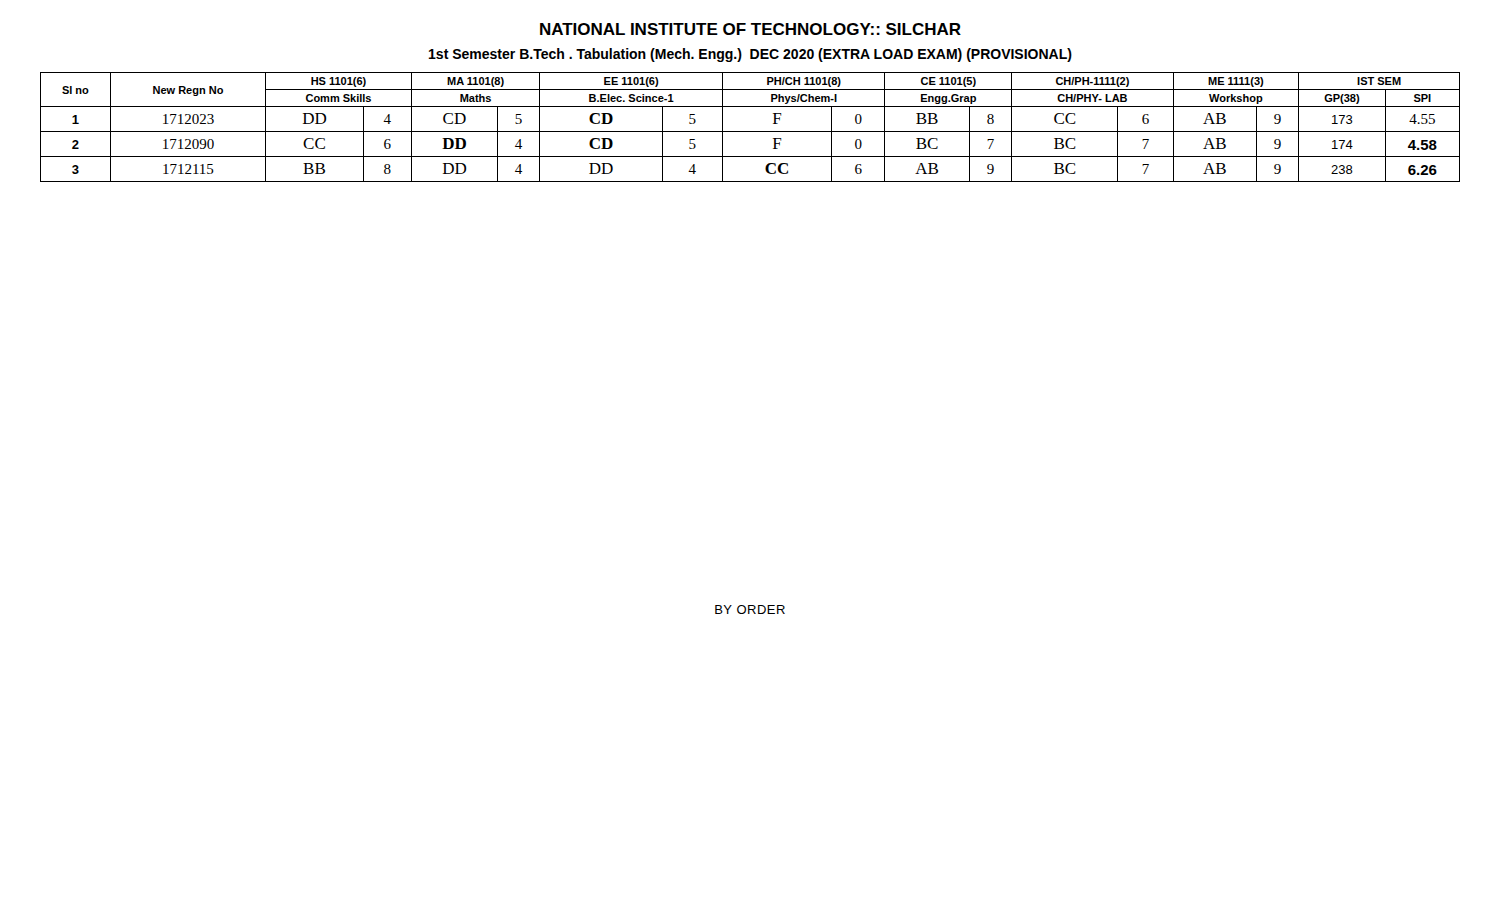NATIONAL INSTITUTE OF TECHNOLOGY:: SILCHAR
1st Semester B.Tech . Tabulation (Mech. Engg.) DEC 2020 (EXTRA LOAD EXAM) (PROVISIONAL)
| Sl no | New Regn No | HS 1101(6) | MA 1101(8) | EE 1101(6) | PH/CH 1101(8) | CE 1101(5) | CH/PH-1111(2) | ME 1111(3) | IST SEM |
| --- | --- | --- | --- | --- | --- | --- | --- | --- | --- |
| Comm Skills | Maths | B.Elec. Scince-1 | Phys/Chem-I | Engg.Grap | CH/PHY- LAB | Workshop | GP(38) | SPI |
| 1 | 1712023 | DD | 4 | CD | 5 | CD | 5 | F | 0 | BB | 8 | CC | 6 | AB | 9 | 173 | 4.55 |
| 2 | 1712090 | CC | 6 | DD | 4 | CD | 5 | F | 0 | BC | 7 | BC | 7 | AB | 9 | 174 | 4.58 |
| 3 | 1712115 | BB | 8 | DD | 4 | DD | 4 | CC | 6 | AB | 9 | BC | 7 | AB | 9 | 238 | 6.26 |
BY ORDER